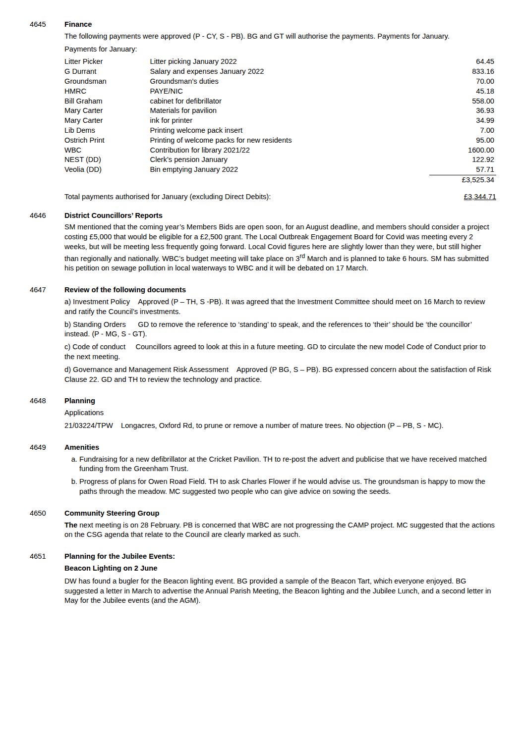4645
Finance
The following payments were approved (P - CY, S - PB). BG and GT will authorise the payments. Payments for January.
Payments for January:
| Litter Picker | Litter picking January 2022 | 64.45 |
| G Durrant | Salary and expenses January 2022 | 833.16 |
| Groundsman | Groundsman’s duties | 70.00 |
| HMRC | PAYE/NIC | 45.18 |
| Bill Graham | cabinet for defibrillator | 558.00 |
| Mary Carter | Materials for pavilion | 36.93 |
| Mary Carter | ink for printer | 34.99 |
| Lib Dems | Printing welcome pack insert | 7.00 |
| Ostrich Print | Printing of welcome packs for new residents | 95.00 |
| WBC | Contribution for library 2021/22 | 1600.00 |
| NEST (DD) | Clerk’s pension January | 122.92 |
| Veolia (DD) | Bin emptying January 2022 | 57.71 |
| | | £3,525.34 |
Total payments authorised for January (excluding Direct Debits):
£3,344.71
4646
District Councillors’ Reports
SM mentioned that the coming year’s Members Bids are open soon, for an August deadline, and members should consider a project costing £5,000 that would be eligible for a £2,500 grant. The Local Outbreak Engagement Board for Covid was meeting every 2 weeks, but will be meeting less frequently going forward. Local Covid figures here are slightly lower than they were, but still higher than regionally and nationally. WBC’s budget meeting will take place on 3rd March and is planned to take 6 hours. SM has submitted his petition on sewage pollution in local waterways to WBC and it will be debated on 17 March.
4647
Review of the following documents
a) Investment Policy Approved (P – TH, S -PB). It was agreed that the Investment Committee should meet on 16 March to review and ratify the Council’s investments.
b) Standing Orders GD to remove the reference to ‘standing’ to speak, and the references to ‘their’ should be ‘the councillor’ instead. (P - MG, S - GT).
c) Code of conduct Councillors agreed to look at this in a future meeting. GD to circulate the new model Code of Conduct prior to the next meeting.
d) Governance and Management Risk Assessment Approved (P BG, S – PB). BG expressed concern about the satisfaction of Risk Clause 22. GD and TH to review the technology and practice.
4648
Planning
Applications
21/03224/TPW Longacres, Oxford Rd, to prune or remove a number of mature trees. No objection (P – PB, S - MC).
4649
Amenities
Fundraising for a new defibrillator at the Cricket Pavilion. TH to re-post the advert and publicise that we have received matched funding from the Greenham Trust.
Progress of plans for Owen Road Field. TH to ask Charles Flower if he would advise us. The groundsman is happy to mow the paths through the meadow. MC suggested two people who can give advice on sowing the seeds.
4650
Community Steering Group
The next meeting is on 28 February. PB is concerned that WBC are not progressing the CAMP project. MC suggested that the actions on the CSG agenda that relate to the Council are clearly marked as such.
4651
Planning for the Jubilee Events:
Beacon Lighting on 2 June
DW has found a bugler for the Beacon lighting event. BG provided a sample of the Beacon Tart, which everyone enjoyed. BG suggested a letter in March to advertise the Annual Parish Meeting, the Beacon lighting and the Jubilee Lunch, and a second letter in May for the Jubilee events (and the AGM).